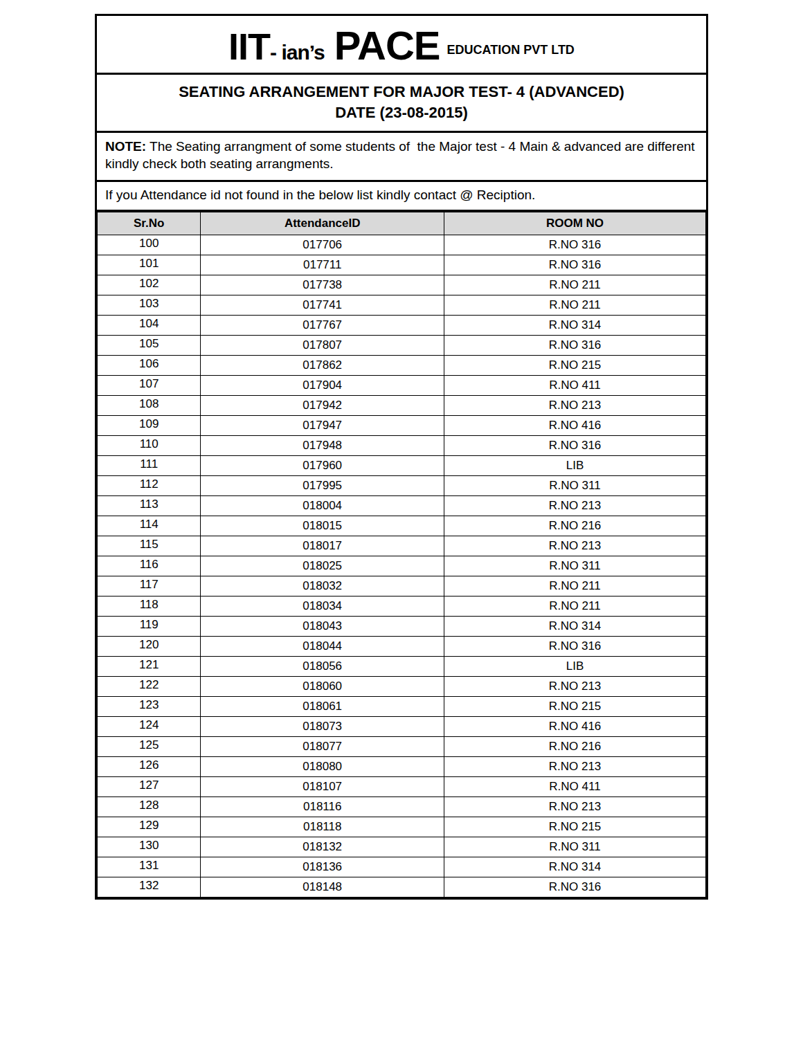IIT- ian’s PACE EDUCATION PVT LTD
SEATING ARRANGEMENT FOR MAJOR TEST- 4 (ADVANCED)
DATE (23-08-2015)
NOTE: The Seating arrangment of some students of the Major test - 4 Main & advanced are different kindly check both seating arrangments.
If you Attendance id not found in the below list kindly contact @ Reciption.
| Sr.No | AttendanceID | ROOM NO |
| --- | --- | --- |
| 100 | 017706 | R.NO 316 |
| 101 | 017711 | R.NO 316 |
| 102 | 017738 | R.NO 211 |
| 103 | 017741 | R.NO 211 |
| 104 | 017767 | R.NO 314 |
| 105 | 017807 | R.NO 316 |
| 106 | 017862 | R.NO 215 |
| 107 | 017904 | R.NO 411 |
| 108 | 017942 | R.NO 213 |
| 109 | 017947 | R.NO 416 |
| 110 | 017948 | R.NO 316 |
| 111 | 017960 | LIB |
| 112 | 017995 | R.NO 311 |
| 113 | 018004 | R.NO 213 |
| 114 | 018015 | R.NO 216 |
| 115 | 018017 | R.NO 213 |
| 116 | 018025 | R.NO 311 |
| 117 | 018032 | R.NO 211 |
| 118 | 018034 | R.NO 211 |
| 119 | 018043 | R.NO 314 |
| 120 | 018044 | R.NO 316 |
| 121 | 018056 | LIB |
| 122 | 018060 | R.NO 213 |
| 123 | 018061 | R.NO 215 |
| 124 | 018073 | R.NO 416 |
| 125 | 018077 | R.NO 216 |
| 126 | 018080 | R.NO 213 |
| 127 | 018107 | R.NO 411 |
| 128 | 018116 | R.NO 213 |
| 129 | 018118 | R.NO 215 |
| 130 | 018132 | R.NO 311 |
| 131 | 018136 | R.NO 314 |
| 132 | 018148 | R.NO 316 |